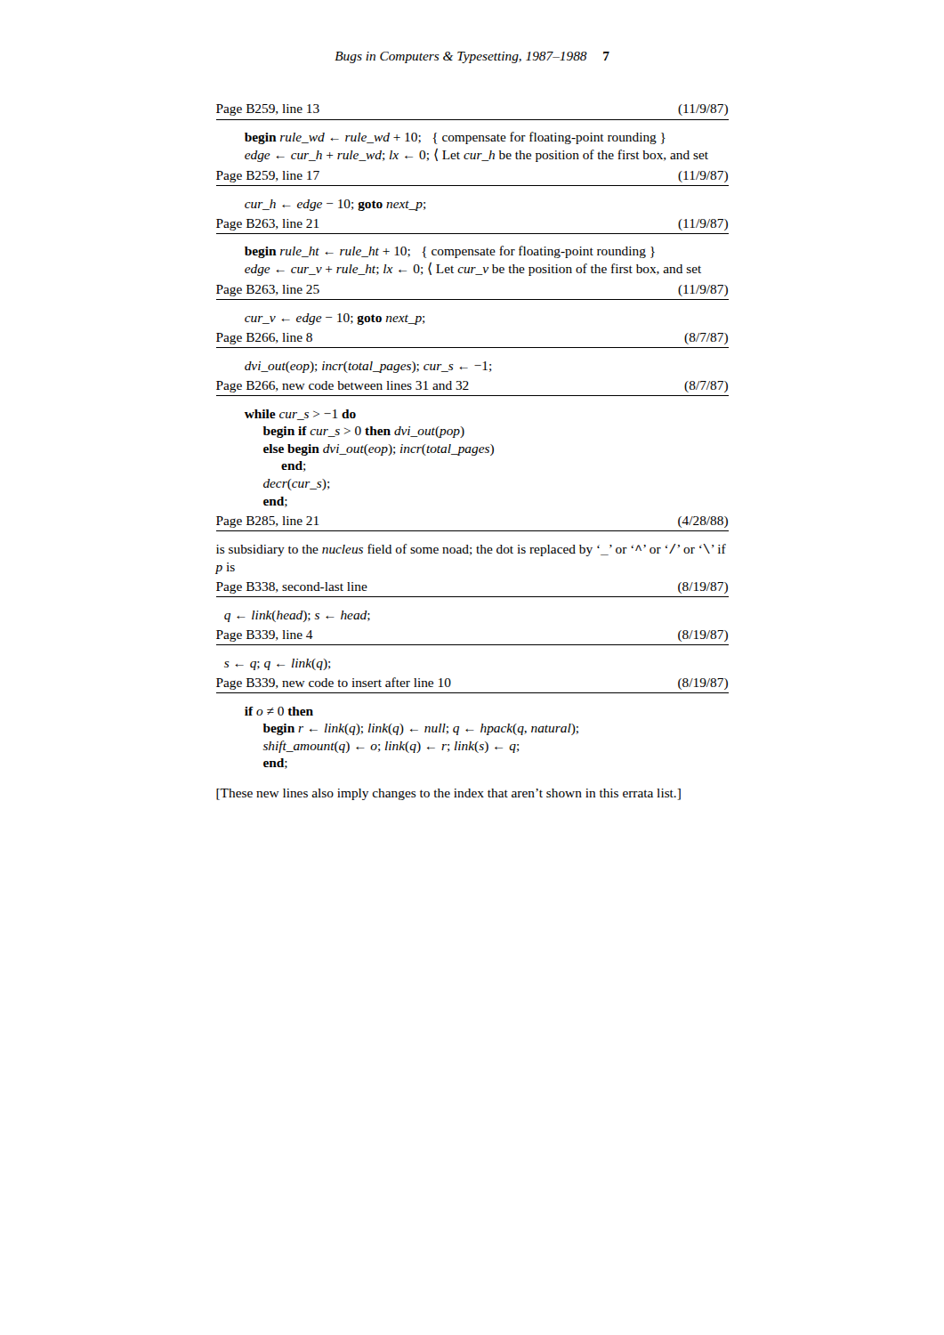Bugs in Computers & Typesetting, 1987–1988 7
Page B259, line 13(11/9/87)
begin rule_wd ← rule_wd + 10; { compensate for floating-point rounding } edge ← cur_h + rule_wd; lx ← 0; ⟨ Let cur_h be the position of the first box, and set
Page B259, line 17(11/9/87)
cur_h ← edge − 10; goto next_p;
Page B263, line 21(11/9/87)
begin rule_ht ← rule_ht + 10; { compensate for floating-point rounding } edge ← cur_v + rule_ht; lx ← 0; ⟨ Let cur_v be the position of the first box, and set
Page B263, line 25(11/9/87)
cur_v ← edge − 10; goto next_p;
Page B266, line 8(8/7/87)
dvi_out(eop); incr(total_pages); cur_s ← −1;
Page B266, new code between lines 31 and 32(8/7/87)
while cur_s > −1 do begin if cur_s > 0 then dvi_out(pop) else begin dvi_out(eop); incr(total_pages) end; decr(cur_s); end;
Page B285, line 21(4/28/88)
is subsidiary to the nucleus field of some noad; the dot is replaced by ‘_’ or ‘^’ or ‘/’ or ‘\’ if p is
Page B338, second-last line(8/19/87)
q ← link(head); s ← head;
Page B339, line 4(8/19/87)
s ← q; q ← link(q);
Page B339, new code to insert after line 10(8/19/87)
if o ≠ 0 then begin r ← link(q); link(q) ← null; q ← hpack(q, natural); shift_amount(q) ← o; link(q) ← r; link(s) ← q; end;
[These new lines also imply changes to the index that aren’t shown in this errata list.]